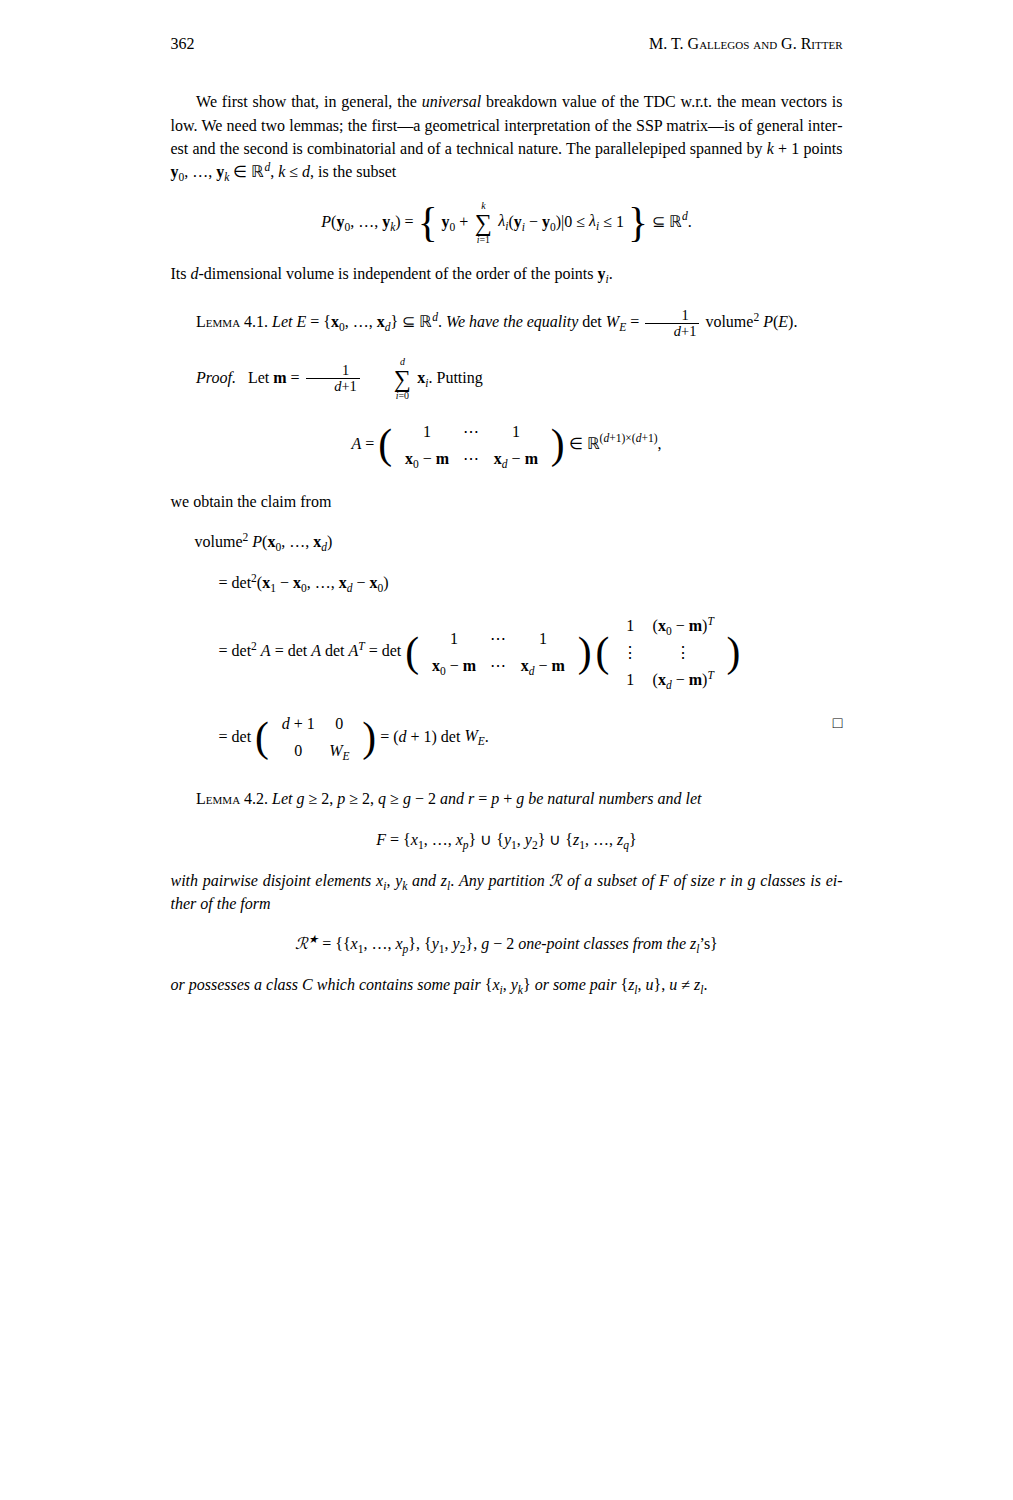362 M. T. Gallegos and G. Ritter
We first show that, in general, the universal breakdown value of the TDC w.r.t. the mean vectors is low. We need two lemmas; the first—a geometrical interpretation of the SSP matrix—is of general interest and the second is combinatorial and of a technical nature. The parallelepiped spanned by k + 1 points y0, …, yk ∈ ℝd, k ≤ d, is the subset
P(y0, …, yk) = { y0 + k∑i=1 λi(yi − y0)|0 ≤ λi ≤ 1 } ⊆ ℝd.
Its d-dimensional volume is independent of the order of the points yi.
Lemma 4.1. Let E = {x0, …, xd} ⊆ ℝd. We have the equality det WE = 1 d+1 volume2 P(E).
Proof. Let m = 1 d+1 d∑i=0 xi. Putting
A = (
| 1 | ⋯ | 1 |
| x 0 − m | ⋯ | x d − m |
) ∈ ℝ(d+1)×(d+1),
we obtain the claim from
volume2 P(x0, …, xd)
= det2(x1 − x0, …, xd − x0)
= det2 A = det A det AT = det (
| 1 | ⋯ | 1 |
| x 0 − m | ⋯ | x d − m |
) (
| 1 | ( x 0 − m ) T |
| ⋮ | ⋮ |
| 1 | ( x d − m ) T |
)
= det (
| d + 1 | 0 |
| 0 | W E |
) = (d + 1) det WE. □
Lemma 4.2. Let g ≥ 2, p ≥ 2, q ≥ g − 2 and r = p + g be natural numbers and let
F = {x1, …, xp} ∪ {y1, y2} ∪ {z1, …, zq}
with pairwise disjoint elements xi, yk and zl. Any partition ℛ of a subset of F of size r in g classes is either of the form
ℛ★ = {{x1, …, xp}, {y1, y2}, g − 2 one-point classes from the zl’s}
or possesses a class C which contains some pair {xi, yk} or some pair {zl, u}, u ≠ zl.